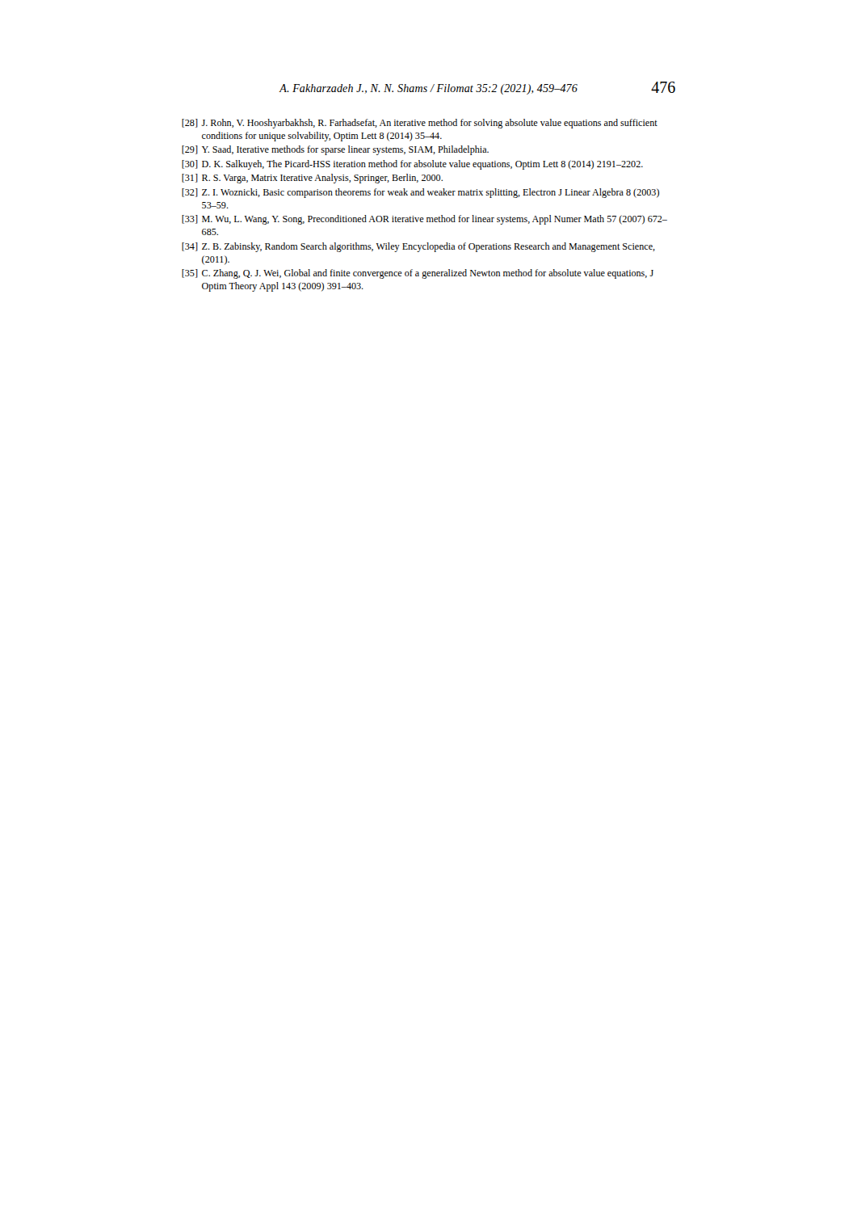A. Fakharzadeh J., N. N. Shams / Filomat 35:2 (2021), 459–476 476
[28] J. Rohn, V. Hooshyarbakhsh, R. Farhadsefat, An iterative method for solving absolute value equations and sufficient conditions for unique solvability, Optim Lett 8 (2014) 35–44.
[29] Y. Saad, Iterative methods for sparse linear systems, SIAM, Philadelphia.
[30] D. K. Salkuyeh, The Picard-HSS iteration method for absolute value equations, Optim Lett 8 (2014) 2191–2202.
[31] R. S. Varga, Matrix Iterative Analysis, Springer, Berlin, 2000.
[32] Z. I. Woznicki, Basic comparison theorems for weak and weaker matrix splitting, Electron J Linear Algebra 8 (2003) 53–59.
[33] M. Wu, L. Wang, Y. Song, Preconditioned AOR iterative method for linear systems, Appl Numer Math 57 (2007) 672–685.
[34] Z. B. Zabinsky, Random Search algorithms, Wiley Encyclopedia of Operations Research and Management Science, (2011).
[35] C. Zhang, Q. J. Wei, Global and finite convergence of a generalized Newton method for absolute value equations, J Optim Theory Appl 143 (2009) 391–403.